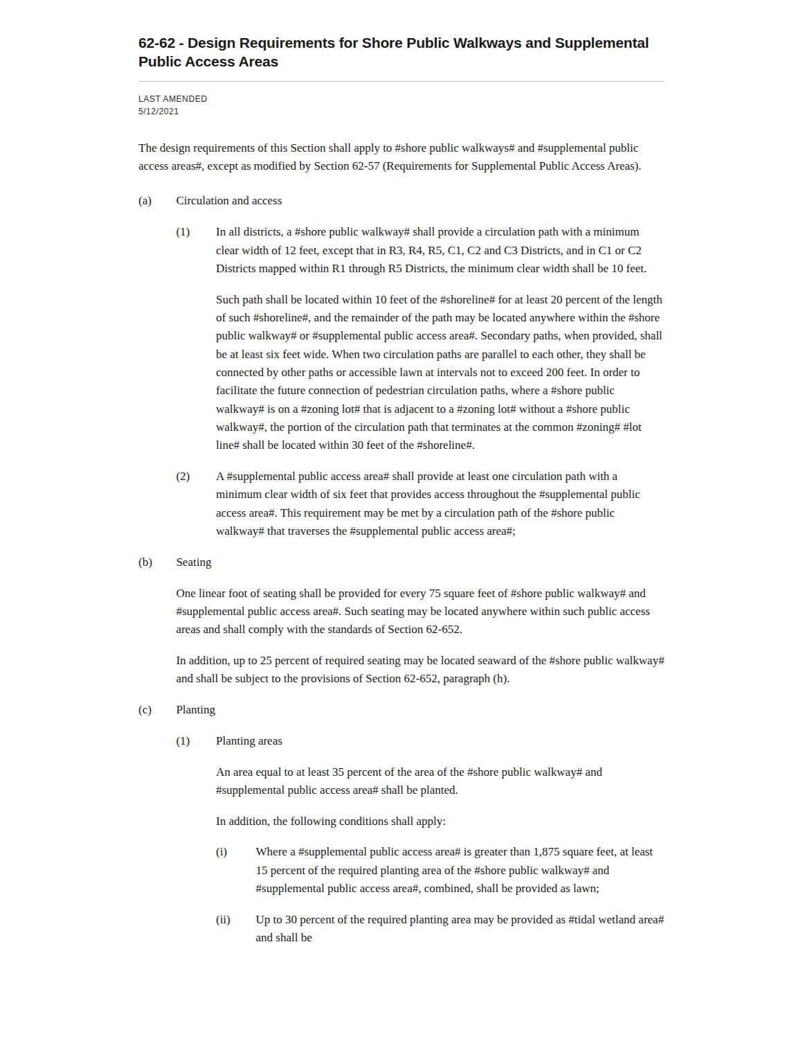62-62 - Design Requirements for Shore Public Walkways and Supplemental Public Access Areas
LAST AMENDED
5/12/2021
The design requirements of this Section shall apply to #shore public walkways# and #supplemental public access areas#, except as modified by Section 62-57 (Requirements for Supplemental Public Access Areas).
(a)
Circulation and access
(1)
In all districts, a #shore public walkway# shall provide a circulation path with a minimum clear width of 12 feet, except that in R3, R4, R5, C1, C2 and C3 Districts, and in C1 or C2 Districts mapped within R1 through R5 Districts, the minimum clear width shall be 10 feet.
Such path shall be located within 10 feet of the #shoreline# for at least 20 percent of the length of such #shoreline#, and the remainder of the path may be located anywhere within the #shore public walkway# or #supplemental public access area#. Secondary paths, when provided, shall be at least six feet wide. When two circulation paths are parallel to each other, they shall be connected by other paths or accessible lawn at intervals not to exceed 200 feet. In order to facilitate the future connection of pedestrian circulation paths, where a #shore public walkway# is on a #zoning lot# that is adjacent to a #zoning lot# without a #shore public walkway#, the portion of the circulation path that terminates at the common #zoning# #lot line# shall be located within 30 feet of the #shoreline#.
(2)
A #supplemental public access area# shall provide at least one circulation path with a minimum clear width of six feet that provides access throughout the #supplemental public access area#. This requirement may be met by a circulation path of the #shore public walkway# that traverses the #supplemental public access area#;
(b)
Seating
One linear foot of seating shall be provided for every 75 square feet of #shore public walkway# and #supplemental public access area#. Such seating may be located anywhere within such public access areas and shall comply with the standards of Section 62-652.
In addition, up to 25 percent of required seating may be located seaward of the #shore public walkway# and shall be subject to the provisions of Section 62-652, paragraph (h).
(c)
Planting
(1)
Planting areas
An area equal to at least 35 percent of the area of the #shore public walkway# and #supplemental public access area# shall be planted.
In addition, the following conditions shall apply:
(i)
Where a #supplemental public access area# is greater than 1,875 square feet, at least 15 percent of the required planting area of the #shore public walkway# and #supplemental public access area#, combined, shall be provided as lawn;
(ii)
Up to 30 percent of the required planting area may be provided as #tidal wetland area# and shall be